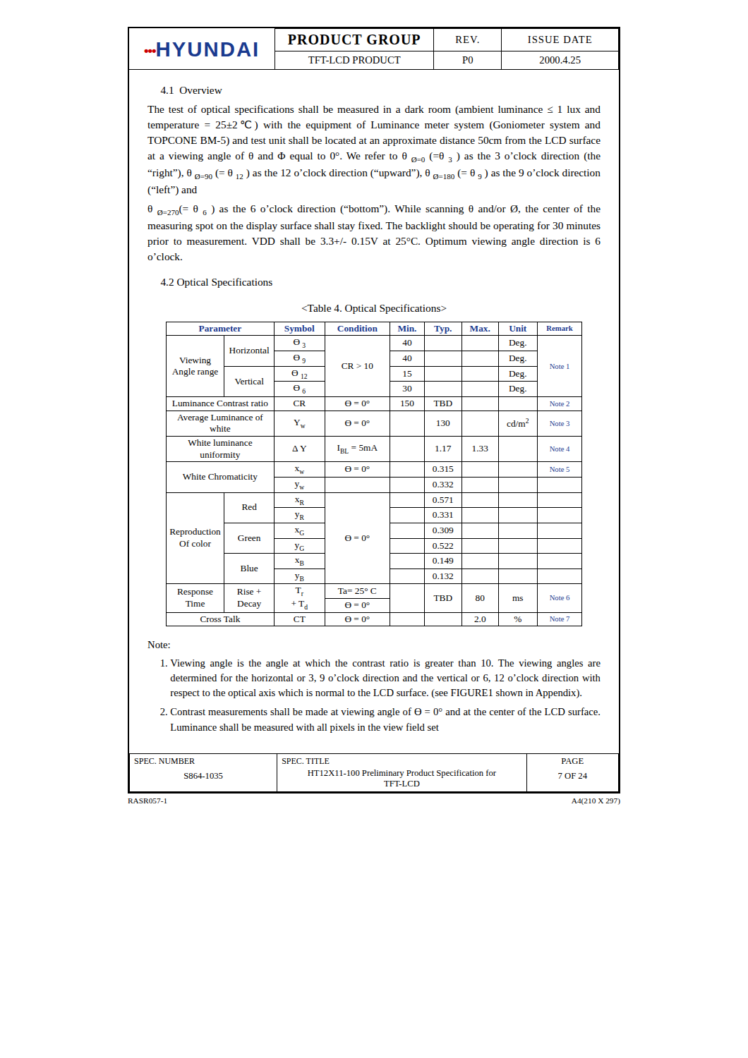| ••• HYUNDAI | PRODUCT GROUP | REV. | ISSUE DATE |
| TFT-LCD PRODUCT | P0 | 2000.4.25 |
4.1 Overview
The test of optical specifications shall be measured in a dark room (ambient luminance ≤ 1 lux and temperature = 25±2℃) with the equipment of Luminance meter system (Goniometer system and TOPCONE BM-5) and test unit shall be located at an approximate distance 50cm from the LCD surface at a viewing angle of θ and Φ equal to 0°. We refer to θ Ø=0 (=θ 3 ) as the 3 o’clock direction (the “right”), θ Ø=90 (= θ 12 ) as the 12 o’clock direction (“upward”), θ Ø=180 (= θ 9 ) as the 9 o’clock direction (“left”) and
θ Ø=270(= θ 6 ) as the 6 o’clock direction (“bottom”). While scanning θ and/or Ø, the center of the measuring spot on the display surface shall stay fixed. The backlight should be operating for 30 minutes prior to measurement. VDD shall be 3.3+/- 0.15V at 25°C. Optimum viewing angle direction is 6 o’clock.
4.2 Optical Specifications
<Table 4. Optical Specifications>
| Parameter | Symbol | Condition | Min. | Typ. | Max. | Unit | Remark |
| --- | --- | --- | --- | --- | --- | --- | --- |
| Viewing Angle range | Horizontal | ϴ 3 | CR > 10 | 40 | | | Deg. | Note 1 |
| ϴ 9 | 40 | | | Deg. |
| Vertical | ϴ 12 | 15 | | | Deg. |
| ϴ 6 | 30 | | | Deg. |
| Luminance Contrast ratio | CR | ϴ = 0° | 150 | TBD | | | Note 2 |
| Average Luminance of white | Y w | ϴ = 0° | | 130 | | cd/m 2 | Note 3 |
| White luminance uniformity | Δ Y | I BL = 5mA | | 1.17 | 1.33 | | Note 4 |
| White Chromaticity | x w | ϴ = 0° | | 0.315 | | | Note 5 |
| y w | | | 0.332 | | | |
| Reproduction Of color | Red | x R | ϴ = 0° | | 0.571 | | | |
| y R | | 0.331 | | | |
| Green | x G | | 0.309 | | | |
| y G | | 0.522 | | | |
| Blue | x B | | 0.149 | | | |
| y B | | 0.132 | | | |
| Response Time | Rise + Decay | T r + T d | Ta= 25° C | | TBD | 80 | ms | Note 6 |
| ϴ = 0° |
| Cross Talk | CT | ϴ = 0° | | | 2.0 | % | Note 7 |
Note:
Viewing angle is the angle at which the contrast ratio is greater than 10. The viewing angles are determined for the horizontal or 3, 9 o’clock direction and the vertical or 6, 12 o’clock direction with respect to the optical axis which is normal to the LCD surface. (see FIGURE1 shown in Appendix).
Contrast measurements shall be made at viewing angle of ϴ = 0° and at the center of the LCD surface. Luminance shall be measured with all pixels in the view field set
| SPEC. NUMBER S864-1035 | SPEC. TITLE HT12X11-100 Preliminary Product Specification for TFT-LCD | PAGE 7 OF 24 |
RASR057-1 A4(210 X 297)